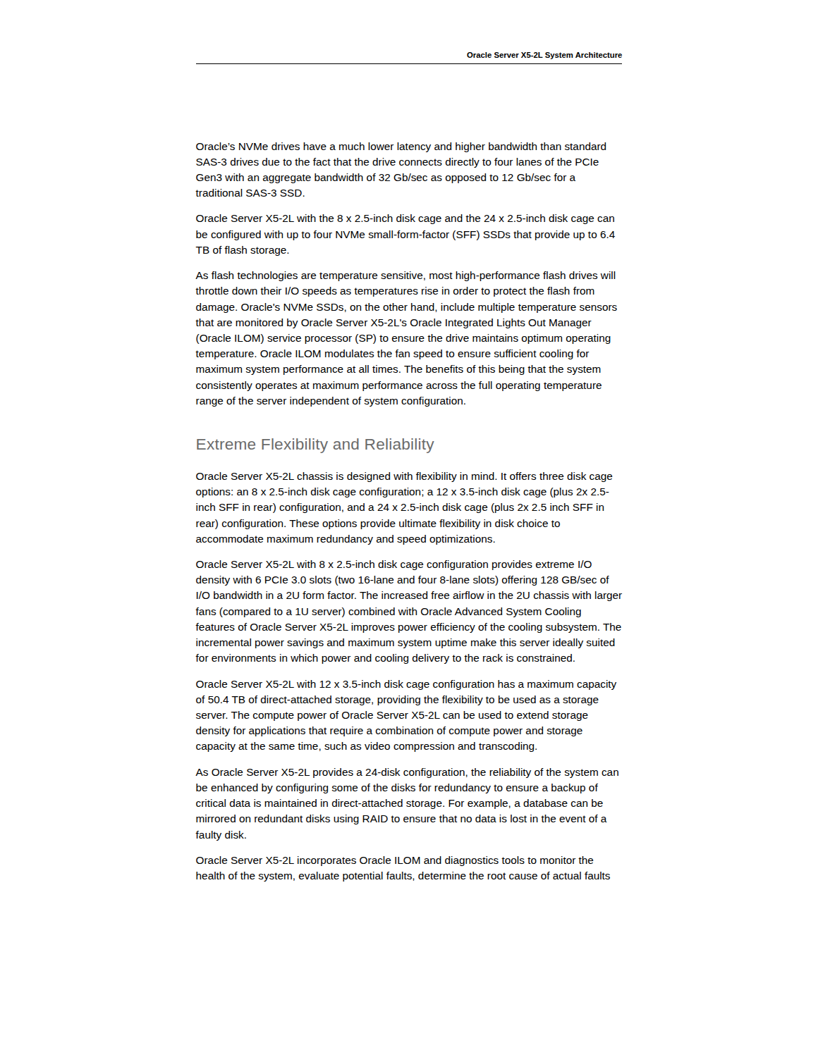Oracle Server X5-2L System Architecture
Oracle’s NVMe drives have a much lower latency and higher bandwidth than standard SAS-3 drives due to the fact that the drive connects directly to four lanes of the PCIe Gen3 with an aggregate bandwidth of 32 Gb/sec as opposed to 12 Gb/sec for a traditional SAS-3 SSD.
Oracle Server X5-2L with the 8 x 2.5-inch disk cage and the 24 x 2.5-inch disk cage can be configured with up to four NVMe small-form-factor (SFF) SSDs that provide up to 6.4 TB of flash storage.
As flash technologies are temperature sensitive, most high-performance flash drives will throttle down their I/O speeds as temperatures rise in order to protect the flash from damage. Oracle's NVMe SSDs, on the other hand, include multiple temperature sensors that are monitored by Oracle Server X5-2L's Oracle Integrated Lights Out Manager (Oracle ILOM) service processor (SP) to ensure the drive maintains optimum operating temperature. Oracle ILOM modulates the fan speed to ensure sufficient cooling for maximum system performance at all times. The benefits of this being that the system consistently operates at maximum performance across the full operating temperature range of the server independent of system configuration.
Extreme Flexibility and Reliability
Oracle Server X5-2L chassis is designed with flexibility in mind. It offers three disk cage options: an 8 x 2.5-inch disk cage configuration; a 12 x 3.5-inch disk cage (plus 2x 2.5-inch SFF in rear) configuration, and a 24 x 2.5-inch disk cage (plus 2x 2.5 inch SFF in rear) configuration. These options provide ultimate flexibility in disk choice to accommodate maximum redundancy and speed optimizations.
Oracle Server X5-2L with 8 x 2.5-inch disk cage configuration provides extreme I/O density with 6 PCIe 3.0 slots (two 16-lane and four 8-lane slots) offering 128 GB/sec of I/O bandwidth in a 2U form factor. The increased free airflow in the 2U chassis with larger fans (compared to a 1U server) combined with Oracle Advanced System Cooling features of Oracle Server X5-2L improves power efficiency of the cooling subsystem. The incremental power savings and maximum system uptime make this server ideally suited for environments in which power and cooling delivery to the rack is constrained.
Oracle Server X5-2L with 12 x 3.5-inch disk cage configuration has a maximum capacity of 50.4 TB of direct-attached storage, providing the flexibility to be used as a storage server. The compute power of Oracle Server X5-2L can be used to extend storage density for applications that require a combination of compute power and storage capacity at the same time, such as video compression and transcoding.
As Oracle Server X5-2L provides a 24-disk configuration, the reliability of the system can be enhanced by configuring some of the disks for redundancy to ensure a backup of critical data is maintained in direct-attached storage. For example, a database can be mirrored on redundant disks using RAID to ensure that no data is lost in the event of a faulty disk.
Oracle Server X5-2L incorporates Oracle ILOM and diagnostics tools to monitor the health of the system, evaluate potential faults, determine the root cause of actual faults